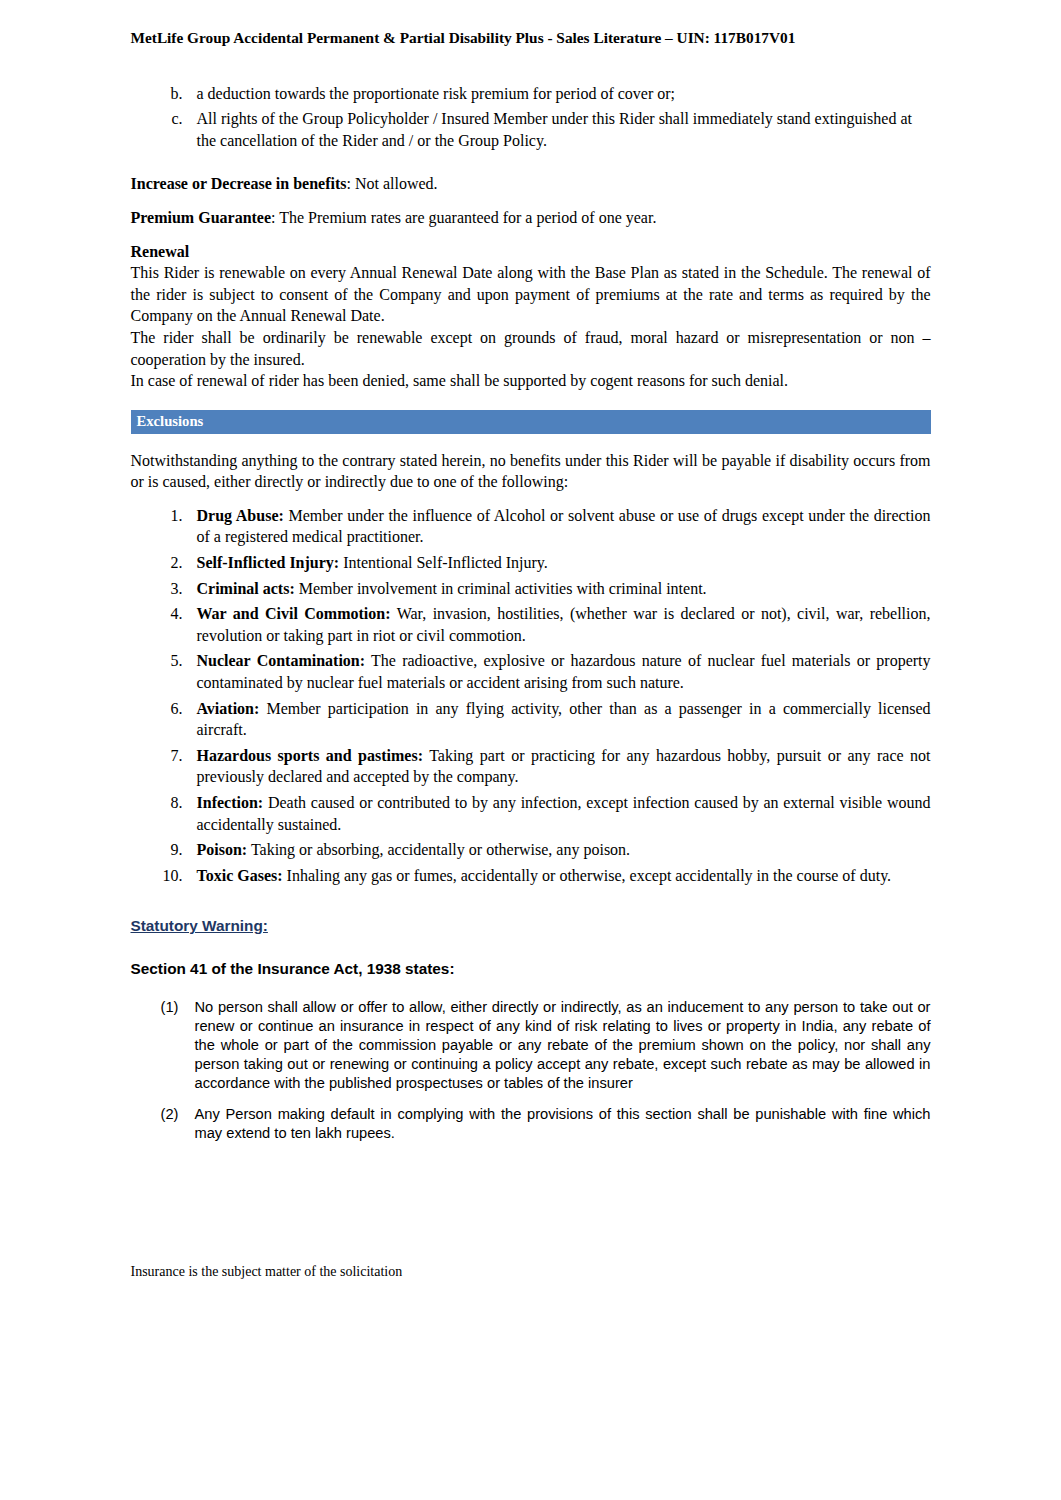MetLife Group Accidental Permanent & Partial Disability Plus - Sales Literature – UIN: 117B017V01
a deduction towards the proportionate risk premium for period of cover or;
All rights of the Group Policyholder / Insured Member under this Rider shall immediately stand extinguished at the cancellation of the Rider and / or the Group Policy.
Increase or Decrease in benefits: Not allowed.
Premium Guarantee: The Premium rates are guaranteed for a period of one year.
Renewal
This Rider is renewable on every Annual Renewal Date along with the Base Plan as stated in the Schedule. The renewal of the rider is subject to consent of the Company and upon payment of premiums at the rate and terms as required by the Company on the Annual Renewal Date.
The rider shall be ordinarily be renewable except on grounds of fraud, moral hazard or misrepresentation or non – cooperation by the insured.
In case of renewal of rider has been denied, same shall be supported by cogent reasons for such denial.
Exclusions
Notwithstanding anything to the contrary stated herein, no benefits under this Rider will be payable if disability occurs from or is caused, either directly or indirectly due to one of the following:
Drug Abuse: Member under the influence of Alcohol or solvent abuse or use of drugs except under the direction of a registered medical practitioner.
Self-Inflicted Injury: Intentional Self-Inflicted Injury.
Criminal acts: Member involvement in criminal activities with criminal intent.
War and Civil Commotion: War, invasion, hostilities, (whether war is declared or not), civil, war, rebellion, revolution or taking part in riot or civil commotion.
Nuclear Contamination: The radioactive, explosive or hazardous nature of nuclear fuel materials or property contaminated by nuclear fuel materials or accident arising from such nature.
Aviation: Member participation in any flying activity, other than as a passenger in a commercially licensed aircraft.
Hazardous sports and pastimes: Taking part or practicing for any hazardous hobby, pursuit or any race not previously declared and accepted by the company.
Infection: Death caused or contributed to by any infection, except infection caused by an external visible wound accidentally sustained.
Poison: Taking or absorbing, accidentally or otherwise, any poison.
Toxic Gases: Inhaling any gas or fumes, accidentally or otherwise, except accidentally in the course of duty.
Statutory Warning:
Section 41 of the Insurance Act, 1938 states:
(1) No person shall allow or offer to allow, either directly or indirectly, as an inducement to any person to take out or renew or continue an insurance in respect of any kind of risk relating to lives or property in India, any rebate of the whole or part of the commission payable or any rebate of the premium shown on the policy, nor shall any person taking out or renewing or continuing a policy accept any rebate, except such rebate as may be allowed in accordance with the published prospectuses or tables of the insurer
(2) Any Person making default in complying with the provisions of this section shall be punishable with fine which may extend to ten lakh rupees.
Insurance is the subject matter of the solicitation